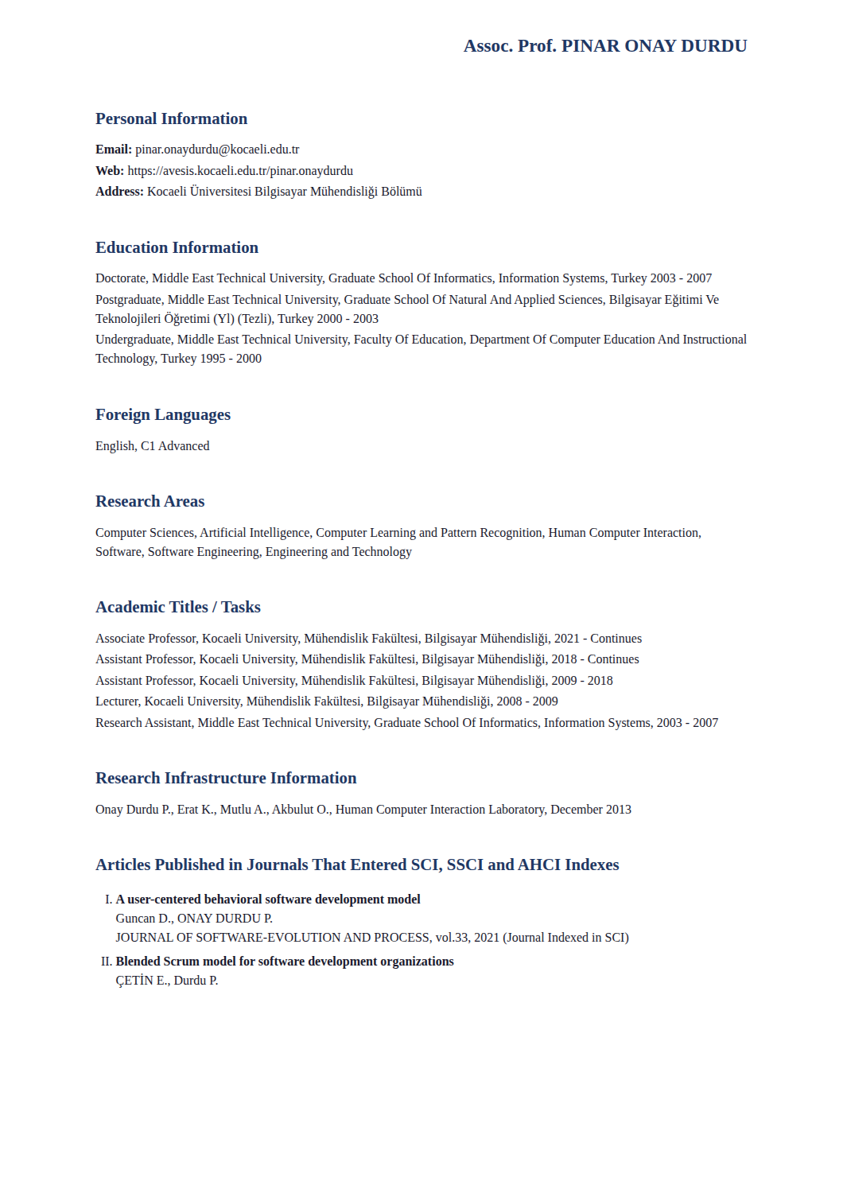Assoc. Prof. PINAR ONAY DURDU
Personal Information
Email: pinar.onaydurdu@kocaeli.edu.tr
Web: https://avesis.kocaeli.edu.tr/pinar.onaydurdu
Address: Kocaeli Üniversitesi Bilgisayar Mühendisliği Bölümü
Education Information
Doctorate, Middle East Technical University, Graduate School Of Informatics, Information Systems, Turkey 2003 - 2007
Postgraduate, Middle East Technical University, Graduate School Of Natural And Applied Sciences, Bilgisayar Eğitimi Ve Teknolojileri Öğretimi (Yl) (Tezli), Turkey 2000 - 2003
Undergraduate, Middle East Technical University, Faculty Of Education, Department Of Computer Education And Instructional Technology, Turkey 1995 - 2000
Foreign Languages
English, C1 Advanced
Research Areas
Computer Sciences, Artificial Intelligence, Computer Learning and Pattern Recognition, Human Computer Interaction, Software, Software Engineering, Engineering and Technology
Academic Titles / Tasks
Associate Professor, Kocaeli University, Mühendislik Fakültesi, Bilgisayar Mühendisliği, 2021 - Continues
Assistant Professor, Kocaeli University, Mühendislik Fakültesi, Bilgisayar Mühendisliği, 2018 - Continues
Assistant Professor, Kocaeli University, Mühendislik Fakültesi, Bilgisayar Mühendisliği, 2009 - 2018
Lecturer, Kocaeli University, Mühendislik Fakültesi, Bilgisayar Mühendisliği, 2008 - 2009
Research Assistant, Middle East Technical University, Graduate School Of Informatics, Information Systems, 2003 - 2007
Research Infrastructure Information
Onay Durdu P., Erat K., Mutlu A., Akbulut O., Human Computer Interaction Laboratory, December 2013
Articles Published in Journals That Entered SCI, SSCI and AHCI Indexes
A user-centered behavioral software development model
Guncan D., ONAY DURDU P.
JOURNAL OF SOFTWARE-EVOLUTION AND PROCESS, vol.33, 2021 (Journal Indexed in SCI)
Blended Scrum model for software development organizations
ÇETİN E., Durdu P.